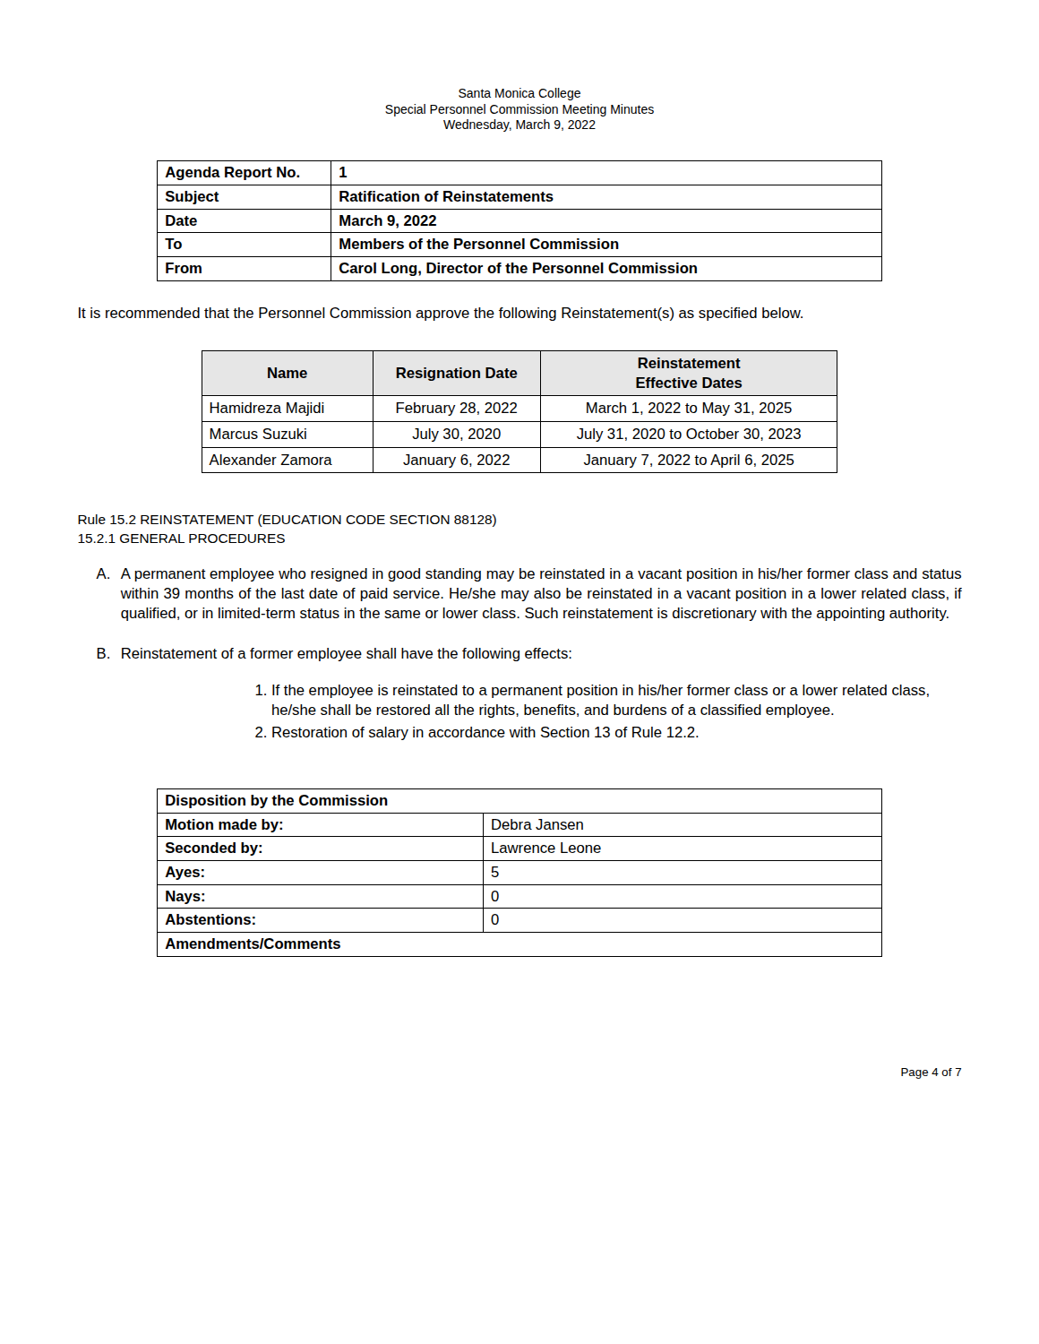Santa Monica College
Special Personnel Commission Meeting Minutes
Wednesday, March 9, 2022
| Agenda Report No. | 1 |
| Subject | Ratification of Reinstatements |
| Date | March 9, 2022 |
| To | Members of the Personnel Commission |
| From | Carol Long, Director of the Personnel Commission |
It is recommended that the Personnel Commission approve the following Reinstatement(s) as specified below.
| Name | Resignation Date | Reinstatement Effective Dates |
| --- | --- | --- |
| Hamidreza Majidi | February 28, 2022 | March 1, 2022 to May 31, 2025 |
| Marcus Suzuki | July 30, 2020 | July 31, 2020 to October 30, 2023 |
| Alexander Zamora | January 6, 2022 | January 7, 2022 to April 6, 2025 |
Rule 15.2 REINSTATEMENT (EDUCATION CODE SECTION 88128)
15.2.1 GENERAL PROCEDURES
A permanent employee who resigned in good standing may be reinstated in a vacant position in his/her former class and status within 39 months of the last date of paid service. He/she may also be reinstated in a vacant position in a lower related class, if qualified, or in limited-term status in the same or lower class. Such reinstatement is discretionary with the appointing authority.
Reinstatement of a former employee shall have the following effects:
If the employee is reinstated to a permanent position in his/her former class or a lower related class, he/she shall be restored all the rights, benefits, and burdens of a classified employee.
Restoration of salary in accordance with Section 13 of Rule 12.2.
| Disposition by the Commission |
| Motion made by: | Debra Jansen |
| Seconded by: | Lawrence Leone |
| Ayes: | 5 |
| Nays: | 0 |
| Abstentions: | 0 |
| Amendments/Comments |
Page 4 of 7